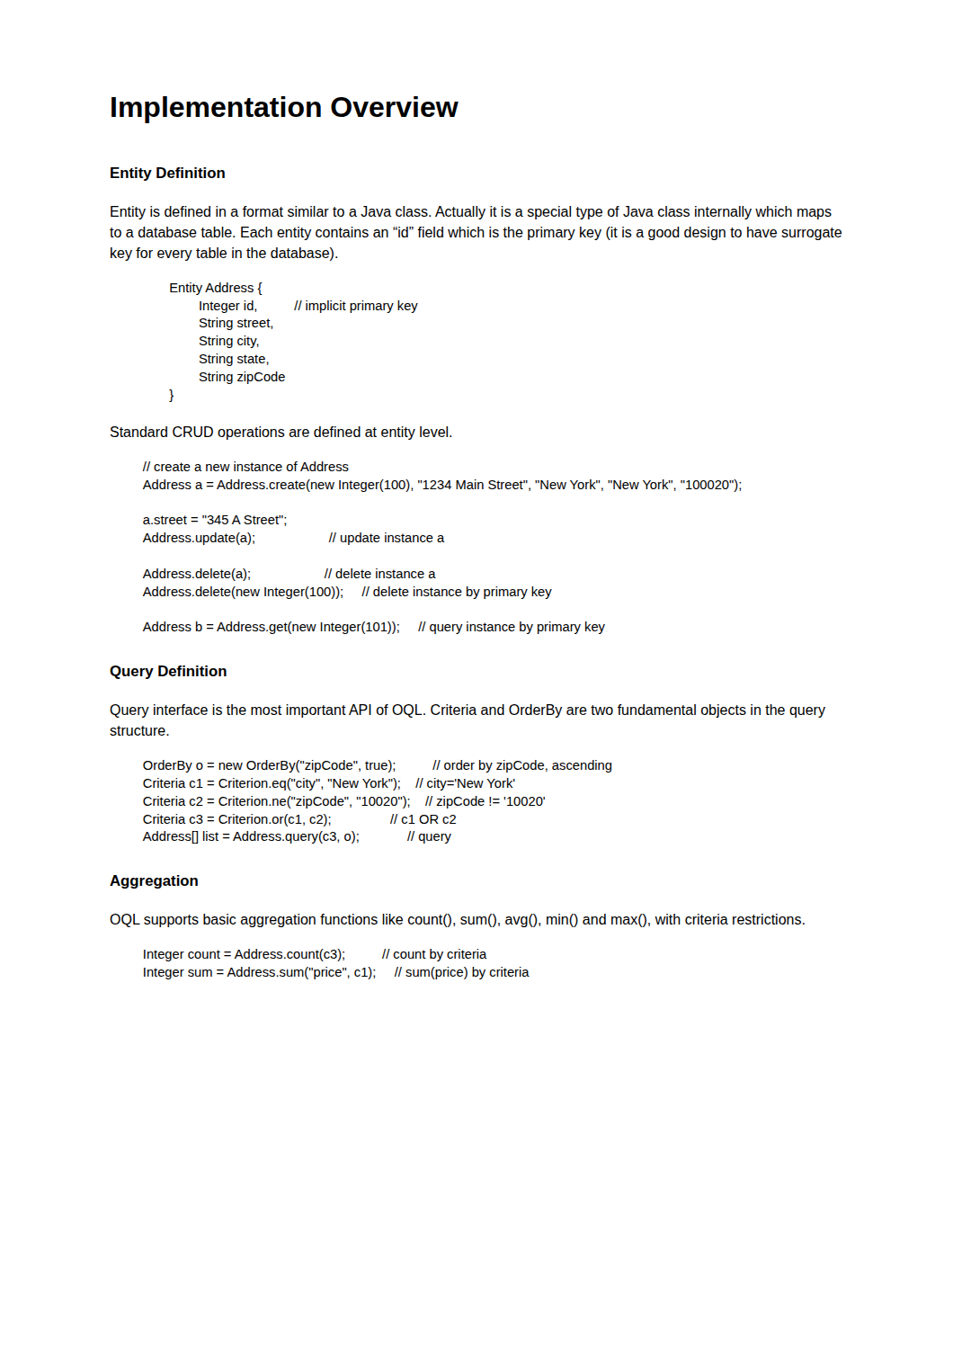Implementation Overview
Entity Definition
Entity is defined in a format similar to a Java class. Actually it is a special type of Java class internally which maps to a database table. Each entity contains an “id” field which is the primary key (it is a good design to have surrogate key for every table in the database).
Entity Address {
        Integer id,          // implicit primary key
        String street,
        String city,
        String state,
        String zipCode
}
Standard CRUD operations are defined at entity level.
// create a new instance of Address
Address a = Address.create(new Integer(100), "1234 Main Street", "New York", "New York", "100020");

a.street = "345 A Street";
Address.update(a);                    // update instance a

Address.delete(a);                    // delete instance a
Address.delete(new Integer(100));     // delete instance by primary key

Address b = Address.get(new Integer(101));     // query instance by primary key
Query Definition
Query interface is the most important API of OQL. Criteria and OrderBy are two fundamental objects in the query structure.
OrderBy o = new OrderBy("zipCode", true);          // order by zipCode, ascending
Criteria c1 = Criterion.eq("city", "New York");    // city='New York'
Criteria c2 = Criterion.ne("zipCode", "10020");    // zipCode != '10020'
Criteria c3 = Criterion.or(c1, c2);                // c1 OR c2
Address[] list = Address.query(c3, o);             // query
Aggregation
OQL supports basic aggregation functions like count(), sum(), avg(), min() and max(), with criteria restrictions.
Integer count = Address.count(c3);          // count by criteria
Integer sum = Address.sum("price", c1);     // sum(price) by criteria